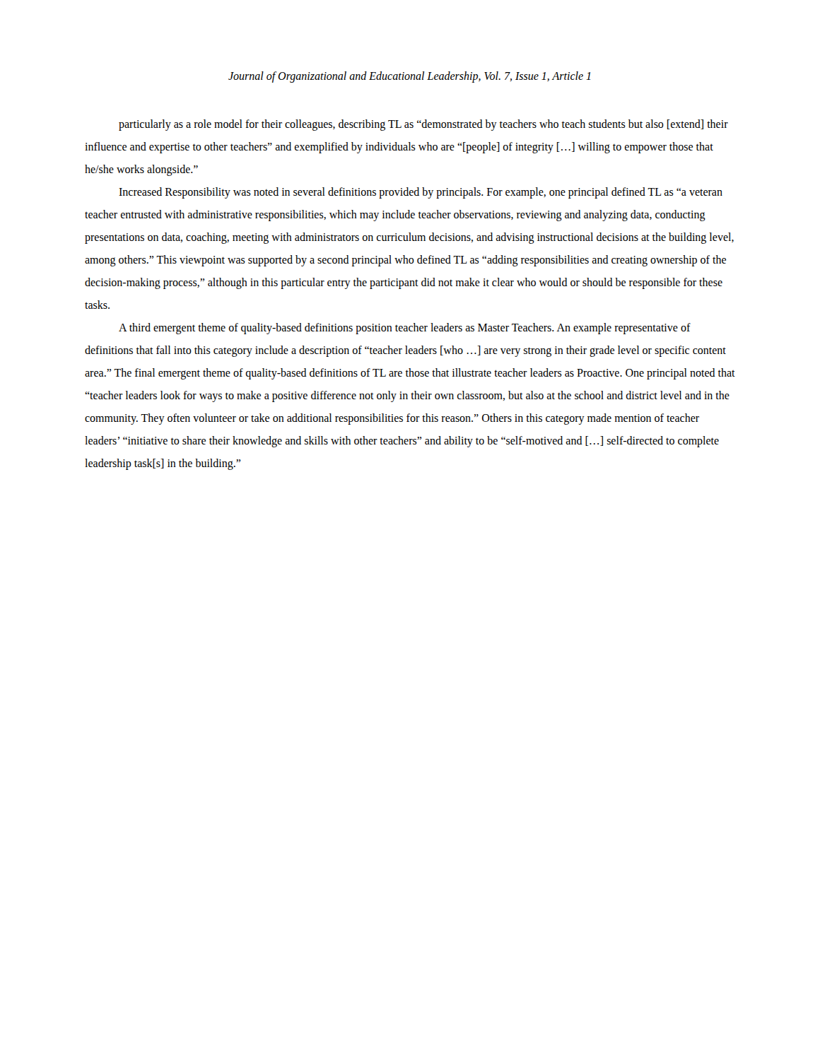Journal of Organizational and Educational Leadership, Vol. 7, Issue 1, Article 1
particularly as a role model for their colleagues, describing TL as “demonstrated by teachers who teach students but also [extend] their influence and expertise to other teachers” and exemplified by individuals who are “[people] of integrity […] willing to empower those that he/she works alongside.”
Increased Responsibility was noted in several definitions provided by principals. For example, one principal defined TL as “a veteran teacher entrusted with administrative responsibilities, which may include teacher observations, reviewing and analyzing data, conducting presentations on data, coaching, meeting with administrators on curriculum decisions, and advising instructional decisions at the building level, among others.” This viewpoint was supported by a second principal who defined TL as “adding responsibilities and creating ownership of the decision-making process,” although in this particular entry the participant did not make it clear who would or should be responsible for these tasks.
A third emergent theme of quality-based definitions position teacher leaders as Master Teachers. An example representative of definitions that fall into this category include a description of “teacher leaders [who …] are very strong in their grade level or specific content area.” The final emergent theme of quality-based definitions of TL are those that illustrate teacher leaders as Proactive. One principal noted that “teacher leaders look for ways to make a positive difference not only in their own classroom, but also at the school and district level and in the community. They often volunteer or take on additional responsibilities for this reason.” Others in this category made mention of teacher leaders’ “initiative to share their knowledge and skills with other teachers” and ability to be “self-motived and […] self-directed to complete leadership task[s] in the building.”